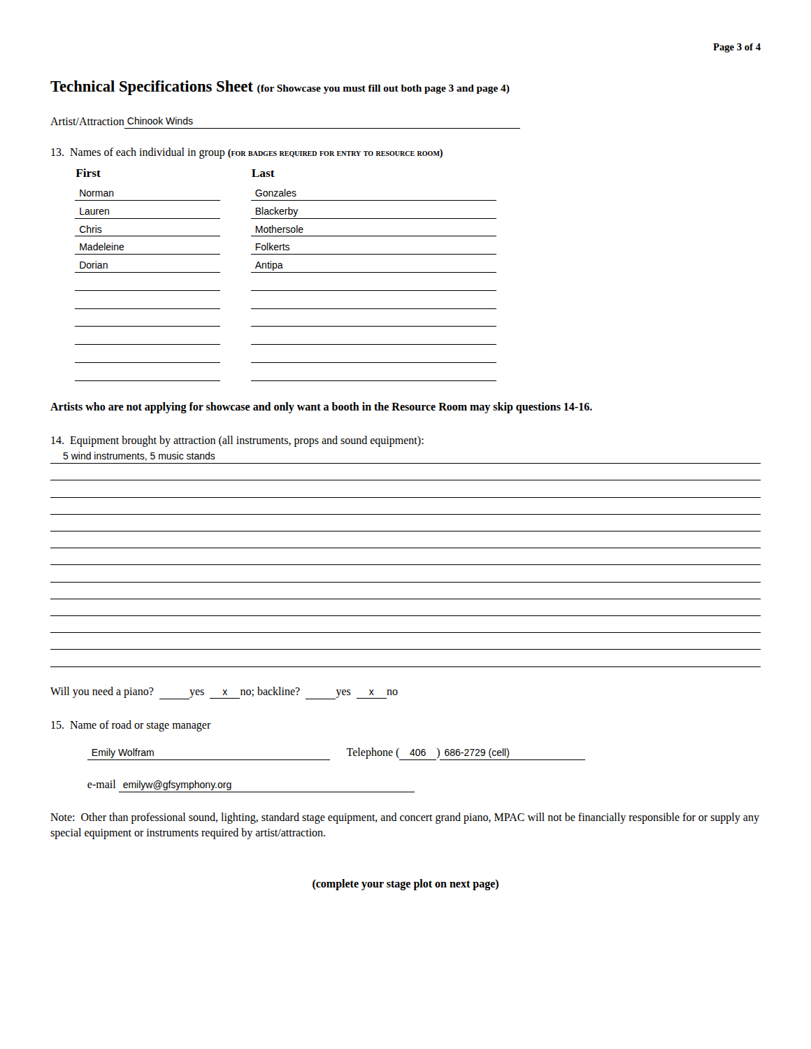Page 3 of 4
Technical Specifications Sheet (for Showcase you must fill out both page 3 and page 4)
Artist/AttractionChinook Winds
13. Names of each individual in group (for badges required for entry to resource room)
| First | Last |
| --- | --- |
| Norman | Gonzales |
| Lauren | Blackerby |
| Chris | Mothersole |
| Madeleine | Folkerts |
| Dorian | Antipa |
Artists who are not applying for showcase and only want a booth in the Resource Room may skip questions 14-16.
14. Equipment brought by attraction (all instruments, props and sound equipment):
5 wind instruments, 5 music stands
Will you need a piano? yes xno; backline? yes xno
15. Name of road or stage manager
Emily Wolfram Telephone (406)686-2729 (cell)
e-mail emilyw@gfsymphony.org
Note: Other than professional sound, lighting, standard stage equipment, and concert grand piano, MPAC will not be financially responsible for or supply any special equipment or instruments required by artist/attraction.
(complete your stage plot on next page)